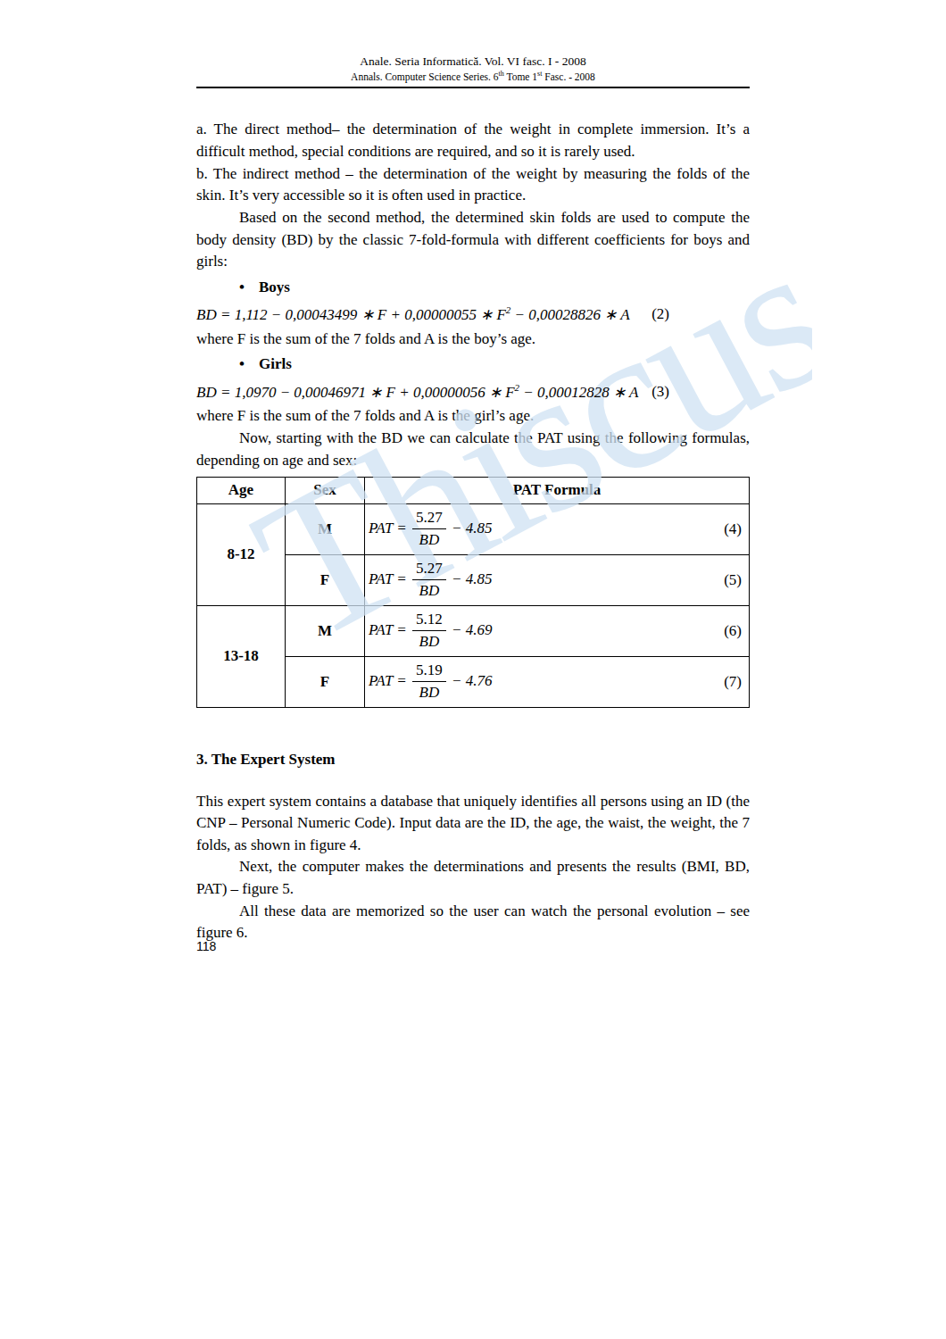Thiscus
Anale. Seria Informatică. Vol. VI fasc. I - 2008
Annals. Computer Science Series. 6th Tome 1st Fasc. - 2008
a. The direct method– the determination of the weight in complete immersion. It’s a difficult method, special conditions are required, and so it is rarely used.
b. The indirect method – the determination of the weight by measuring the folds of the skin. It’s very accessible so it is often used in practice.
Based on the second method, the determined skin folds are used to compute the body density (BD) by the classic 7-fold-formula with different coefficients for boys and girls:
•Boys
BD = 1,112 − 0,00043499 ∗ F + 0,00000055 ∗ F2 − 0,00028826 ∗ A (2)
where F is the sum of the 7 folds and A is the boy’s age.
•Girls
BD = 1,0970 − 0,00046971 ∗ F + 0,00000056 ∗ F2 − 0,00012828 ∗ A (3)
where F is the sum of the 7 folds and A is the girl’s age.
Now, starting with the BD we can calculate the PAT using the following formulas, depending on age and sex:
| Age | Sex | PAT Formula |
| --- | --- | --- |
| 8-12 | M | PAT = 5.27 BD − 4.85 (4) |
| F | PAT = 5.27 BD − 4.85 (5) |
| 13-18 | M | PAT = 5.12 BD − 4.69 (6) |
| F | PAT = 5.19 BD − 4.76 (7) |
3. The Expert System
This expert system contains a database that uniquely identifies all persons using an ID (the CNP – Personal Numeric Code). Input data are the ID, the age, the waist, the weight, the 7 folds, as shown in figure 4.
Next, the computer makes the determinations and presents the results (BMI, BD, PAT) – figure 5.
All these data are memorized so the user can watch the personal evolution – see figure 6.
118